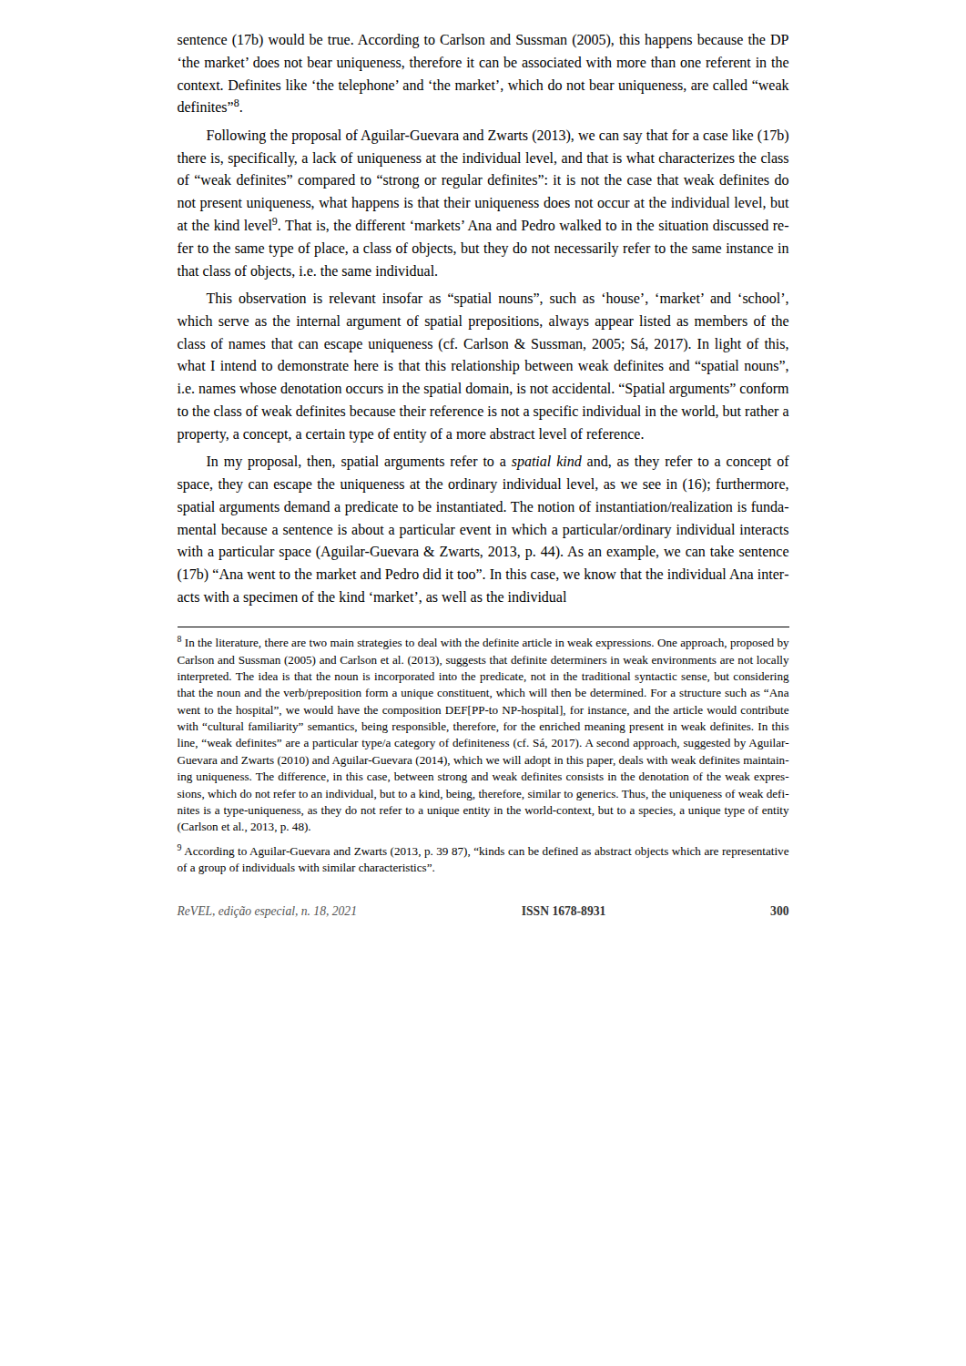sentence (17b) would be true. According to Carlson and Sussman (2005), this happens because the DP ‘the market’ does not bear uniqueness, therefore it can be associated with more than one referent in the context. Definites like ‘the telephone’ and ‘the market’, which do not bear uniqueness, are called “weak definites”8.
Following the proposal of Aguilar-Guevara and Zwarts (2013), we can say that for a case like (17b) there is, specifically, a lack of uniqueness at the individual level, and that is what characterizes the class of “weak definites” compared to “strong or regular definites”: it is not the case that weak definites do not present uniqueness, what happens is that their uniqueness does not occur at the individual level, but at the kind level9. That is, the different ‘markets’ Ana and Pedro walked to in the situation discussed refer to the same type of place, a class of objects, but they do not necessarily refer to the same instance in that class of objects, i.e. the same individual.
This observation is relevant insofar as “spatial nouns”, such as ‘house’, ‘market’ and ‘school’, which serve as the internal argument of spatial prepositions, always appear listed as members of the class of names that can escape uniqueness (cf. Carlson & Sussman, 2005; Sá, 2017). In light of this, what I intend to demonstrate here is that this relationship between weak definites and “spatial nouns”, i.e. names whose denotation occurs in the spatial domain, is not accidental. “Spatial arguments” conform to the class of weak definites because their reference is not a specific individual in the world, but rather a property, a concept, a certain type of entity of a more abstract level of reference.
In my proposal, then, spatial arguments refer to a spatial kind and, as they refer to a concept of space, they can escape the uniqueness at the ordinary individual level, as we see in (16); furthermore, spatial arguments demand a predicate to be instantiated. The notion of instantiation/realization is fundamental because a sentence is about a particular event in which a particular/ordinary individual interacts with a particular space (Aguilar-Guevara & Zwarts, 2013, p. 44). As an example, we can take sentence (17b) “Ana went to the market and Pedro did it too”. In this case, we know that the individual Ana interacts with a specimen of the kind ‘market’, as well as the individual
8 In the literature, there are two main strategies to deal with the definite article in weak expressions. One approach, proposed by Carlson and Sussman (2005) and Carlson et al. (2013), suggests that definite determiners in weak environments are not locally interpreted. The idea is that the noun is incorporated into the predicate, not in the traditional syntactic sense, but considering that the noun and the verb/preposition form a unique constituent, which will then be determined. For a structure such as “Ana went to the hospital”, we would have the composition DEF[PP-to NP-hospital], for instance, and the article would contribute with “cultural familiarity” semantics, being responsible, therefore, for the enriched meaning present in weak definites. In this line, “weak definites” are a particular type/a category of definiteness (cf. Sá, 2017). A second approach, suggested by Aguilar-Guevara and Zwarts (2010) and Aguilar-Guevara (2014), which we will adopt in this paper, deals with weak definites maintaining uniqueness. The difference, in this case, between strong and weak definites consists in the denotation of the weak expressions, which do not refer to an individual, but to a kind, being, therefore, similar to generics. Thus, the uniqueness of weak definites is a type-uniqueness, as they do not refer to a unique entity in the world-context, but to a species, a unique type of entity (Carlson et al., 2013, p. 48).
9 According to Aguilar-Guevara and Zwarts (2013, p. 39 87), “kinds can be defined as abstract objects which are representative of a group of individuals with similar characteristics”.
ReVEL, edição especial, n. 18, 2021 ISSN 1678-8931 300